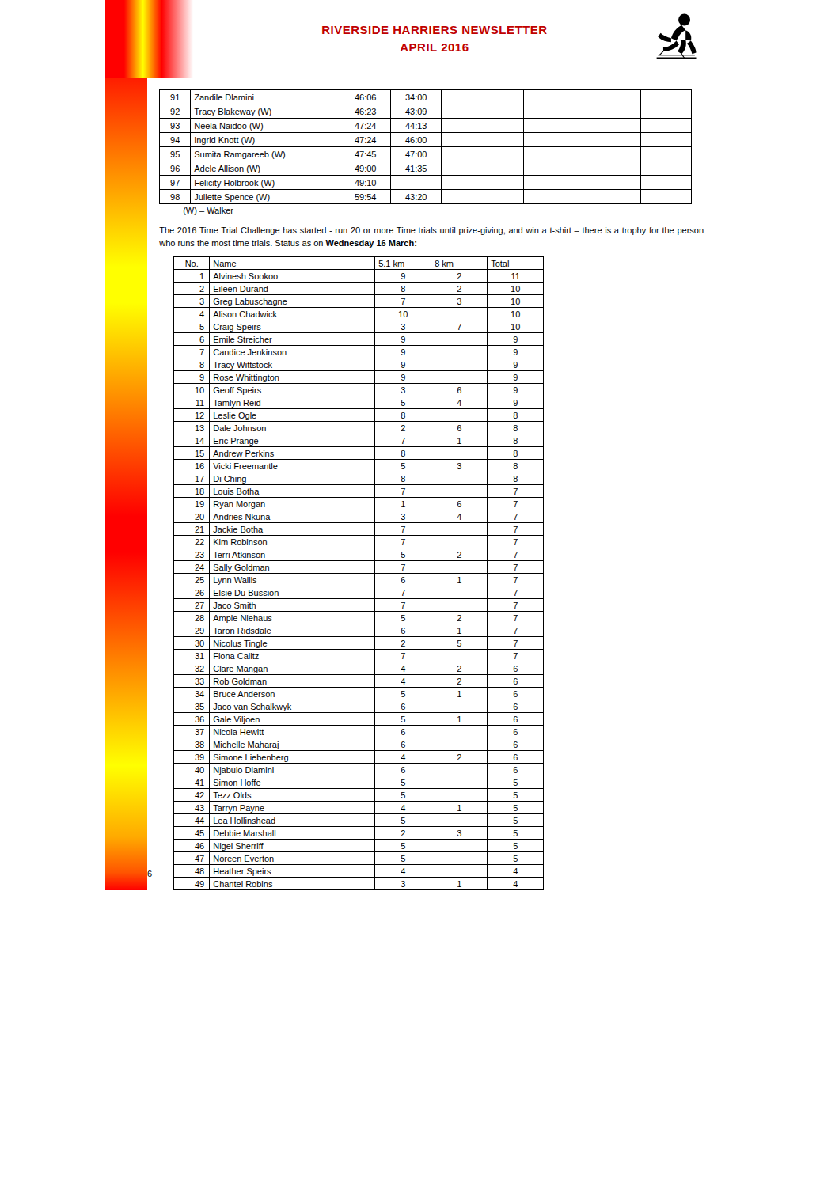RIVERSIDE HARRIERS NEWSLETTER
APRIL 2016
| 91 | Zandile Dlamini | 46:06 | 34:00 | | | | |
| 92 | Tracy Blakeway (W) | 46:23 | 43:09 | | | | |
| 93 | Neela Naidoo (W) | 47:24 | 44:13 | | | | |
| 94 | Ingrid Knott (W) | 47:24 | 46:00 | | | | |
| 95 | Sumita Ramgareeb (W) | 47:45 | 47:00 | | | | |
| 96 | Adele Allison (W) | 49:00 | 41:35 | | | | |
| 97 | Felicity Holbrook (W) | 49:10 | - | | | | |
| 98 | Juliette Spence (W) | 59:54 | 43:20 | | | | |
(W) – Walker
The 2016 Time Trial Challenge has started - run 20 or more Time trials until prize-giving, and win a t-shirt – there is a trophy for the person who runs the most time trials. Status as on Wednesday 16 March:
| No. | Name | 5.1 km | 8 km | Total |
| --- | --- | --- | --- | --- |
| 1 | Alvinesh Sookoo | 9 | 2 | 11 |
| 2 | Eileen Durand | 8 | 2 | 10 |
| 3 | Greg Labuschagne | 7 | 3 | 10 |
| 4 | Alison Chadwick | 10 | | 10 |
| 5 | Craig Speirs | 3 | 7 | 10 |
| 6 | Emile Streicher | 9 | | 9 |
| 7 | Candice Jenkinson | 9 | | 9 |
| 8 | Tracy Wittstock | 9 | | 9 |
| 9 | Rose Whittington | 9 | | 9 |
| 10 | Geoff Speirs | 3 | 6 | 9 |
| 11 | Tamlyn Reid | 5 | 4 | 9 |
| 12 | Leslie Ogle | 8 | | 8 |
| 13 | Dale Johnson | 2 | 6 | 8 |
| 14 | Eric Prange | 7 | 1 | 8 |
| 15 | Andrew Perkins | 8 | | 8 |
| 16 | Vicki Freemantle | 5 | 3 | 8 |
| 17 | Di Ching | 8 | | 8 |
| 18 | Louis Botha | 7 | | 7 |
| 19 | Ryan Morgan | 1 | 6 | 7 |
| 20 | Andries Nkuna | 3 | 4 | 7 |
| 21 | Jackie Botha | 7 | | 7 |
| 22 | Kim Robinson | 7 | | 7 |
| 23 | Terri Atkinson | 5 | 2 | 7 |
| 24 | Sally Goldman | 7 | | 7 |
| 25 | Lynn Wallis | 6 | 1 | 7 |
| 26 | Elsie Du Bussion | 7 | | 7 |
| 27 | Jaco Smith | 7 | | 7 |
| 28 | Ampie Niehaus | 5 | 2 | 7 |
| 29 | Taron Ridsdale | 6 | 1 | 7 |
| 30 | Nicolus Tingle | 2 | 5 | 7 |
| 31 | Fiona Calitz | 7 | | 7 |
| 32 | Clare Mangan | 4 | 2 | 6 |
| 33 | Rob Goldman | 4 | 2 | 6 |
| 34 | Bruce Anderson | 5 | 1 | 6 |
| 35 | Jaco van Schalkwyk | 6 | | 6 |
| 36 | Gale Viljoen | 5 | 1 | 6 |
| 37 | Nicola Hewitt | 6 | | 6 |
| 38 | Michelle Maharaj | 6 | | 6 |
| 39 | Simone Liebenberg | 4 | 2 | 6 |
| 40 | Njabulo Dlamini | 6 | | 6 |
| 41 | Simon Hoffe | 5 | | 5 |
| 42 | Tezz Olds | 5 | | 5 |
| 43 | Tarryn Payne | 4 | 1 | 5 |
| 44 | Lea Hollinshead | 5 | | 5 |
| 45 | Debbie Marshall | 2 | 3 | 5 |
| 46 | Nigel Sherriff | 5 | | 5 |
| 47 | Noreen Everton | 5 | | 5 |
| 48 | Heather Speirs | 4 | | 4 |
| 49 | Chantel Robins | 3 | 1 | 4 |
6